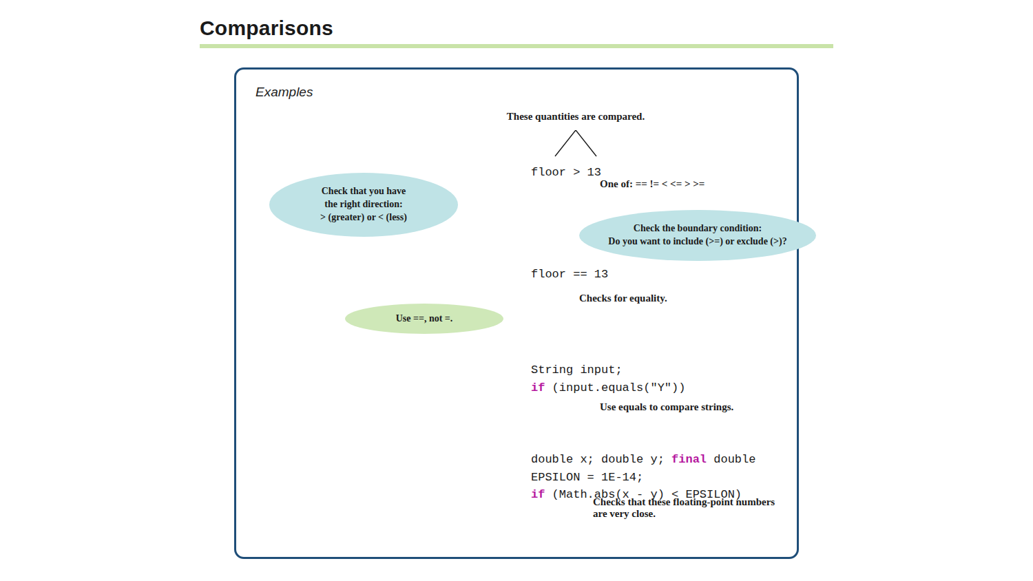Comparisons
Examples
These quantities are compared.
floor > 13
Check that you have
the right direction:
> (greater) or < (less)
One of: == != < <= > >=
Check the boundary condition:
Do you want to include (>=) or exclude (>)?
floor == 13
Checks for equality.
Use ==, not =.
String input;
if (input.equals("Y"))
Use equals to compare strings.
double x; double y; final double EPSILON = 1E-14;
if (Math.abs(x - y) < EPSILON)
Checks that these floating-point numbers are very close.